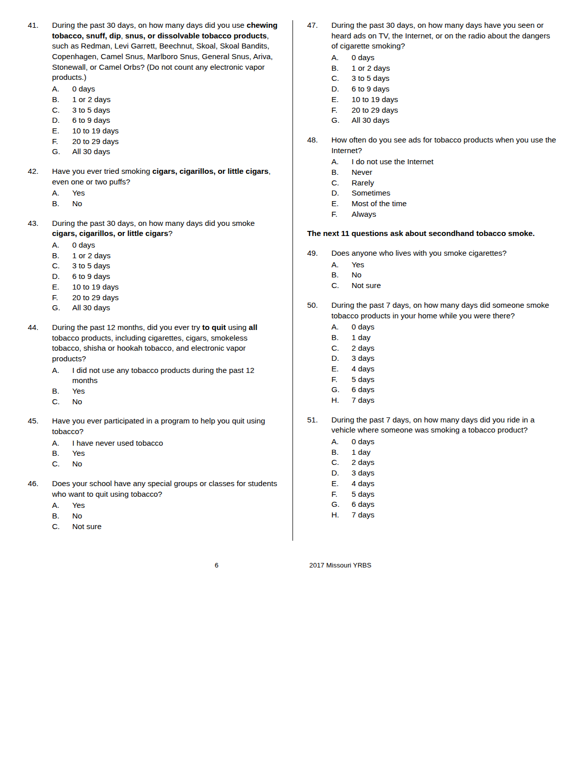41.
During the past 30 days, on how many days did you use chewing tobacco, snuff, dip, snus, or dissolvable tobacco products, such as Redman, Levi Garrett, Beechnut, Skoal, Skoal Bandits, Copenhagen, Camel Snus, Marlboro Snus, General Snus, Ariva, Stonewall, or Camel Orbs? (Do not count any electronic vapor products.)
A. 0 days
B. 1 or 2 days
C. 3 to 5 days
D. 6 to 9 days
E. 10 to 19 days
F. 20 to 29 days
G. All 30 days
42.
Have you ever tried smoking cigars, cigarillos, or little cigars, even one or two puffs?
A. Yes
B. No
43.
During the past 30 days, on how many days did you smoke cigars, cigarillos, or little cigars?
A. 0 days
B. 1 or 2 days
C. 3 to 5 days
D. 6 to 9 days
E. 10 to 19 days
F. 20 to 29 days
G. All 30 days
44.
During the past 12 months, did you ever try to quit using all tobacco products, including cigarettes, cigars, smokeless tobacco, shisha or hookah tobacco, and electronic vapor products?
A. I did not use any tobacco products during the past 12 months
B. Yes
C. No
45.
Have you ever participated in a program to help you quit using tobacco?
A. I have never used tobacco
B. Yes
C. No
46.
Does your school have any special groups or classes for students who want to quit using tobacco?
A. Yes
B. No
C. Not sure
47.
During the past 30 days, on how many days have you seen or heard ads on TV, the Internet, or on the radio about the dangers of cigarette smoking?
A. 0 days
B. 1 or 2 days
C. 3 to 5 days
D. 6 to 9 days
E. 10 to 19 days
F. 20 to 29 days
G. All 30 days
48.
How often do you see ads for tobacco products when you use the Internet?
A. I do not use the Internet
B. Never
C. Rarely
D. Sometimes
E. Most of the time
F. Always
The next 11 questions ask about secondhand tobacco smoke.
49.
Does anyone who lives with you smoke cigarettes?
A. Yes
B. No
C. Not sure
50.
During the past 7 days, on how many days did someone smoke tobacco products in your home while you were there?
A. 0 days
B. 1 day
C. 2 days
D. 3 days
E. 4 days
F. 5 days
G. 6 days
H. 7 days
51.
During the past 7 days, on how many days did you ride in a vehicle where someone was smoking a tobacco product?
A. 0 days
B. 1 day
C. 2 days
D. 3 days
E. 4 days
F. 5 days
G. 6 days
H. 7 days
6 2017 Missouri YRBS